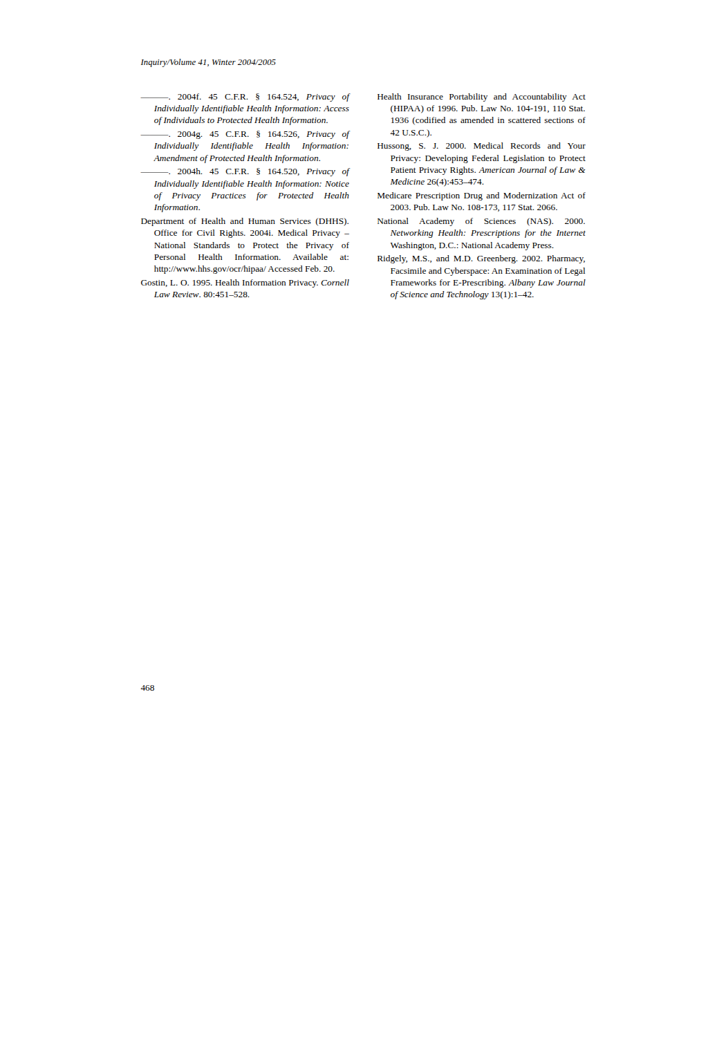Inquiry/Volume 41, Winter 2004/2005
———. 2004f. 45 C.F.R. § 164.524, Privacy of Individually Identifiable Health Information: Access of Individuals to Protected Health Information.
———. 2004g. 45 C.F.R. § 164.526, Privacy of Individually Identifiable Health Information: Amendment of Protected Health Information.
———. 2004h. 45 C.F.R. § 164.520, Privacy of Individually Identifiable Health Information: Notice of Privacy Practices for Protected Health Information.
Department of Health and Human Services (DHHS). Office for Civil Rights. 2004i. Medical Privacy – National Standards to Protect the Privacy of Personal Health Information. Available at: http://www.hhs.gov/ocr/hipaa/ Accessed Feb. 20.
Gostin, L. O. 1995. Health Information Privacy. Cornell Law Review. 80:451–528.
Health Insurance Portability and Accountability Act (HIPAA) of 1996. Pub. Law No. 104-191, 110 Stat. 1936 (codified as amended in scattered sections of 42 U.S.C.).
Hussong, S. J. 2000. Medical Records and Your Privacy: Developing Federal Legislation to Protect Patient Privacy Rights. American Journal of Law & Medicine 26(4):453–474.
Medicare Prescription Drug and Modernization Act of 2003. Pub. Law No. 108-173, 117 Stat. 2066.
National Academy of Sciences (NAS). 2000. Networking Health: Prescriptions for the Internet Washington, D.C.: National Academy Press.
Ridgely, M.S., and M.D. Greenberg. 2002. Pharmacy, Facsimile and Cyberspace: An Examination of Legal Frameworks for E-Prescribing. Albany Law Journal of Science and Technology 13(1):1–42.
468